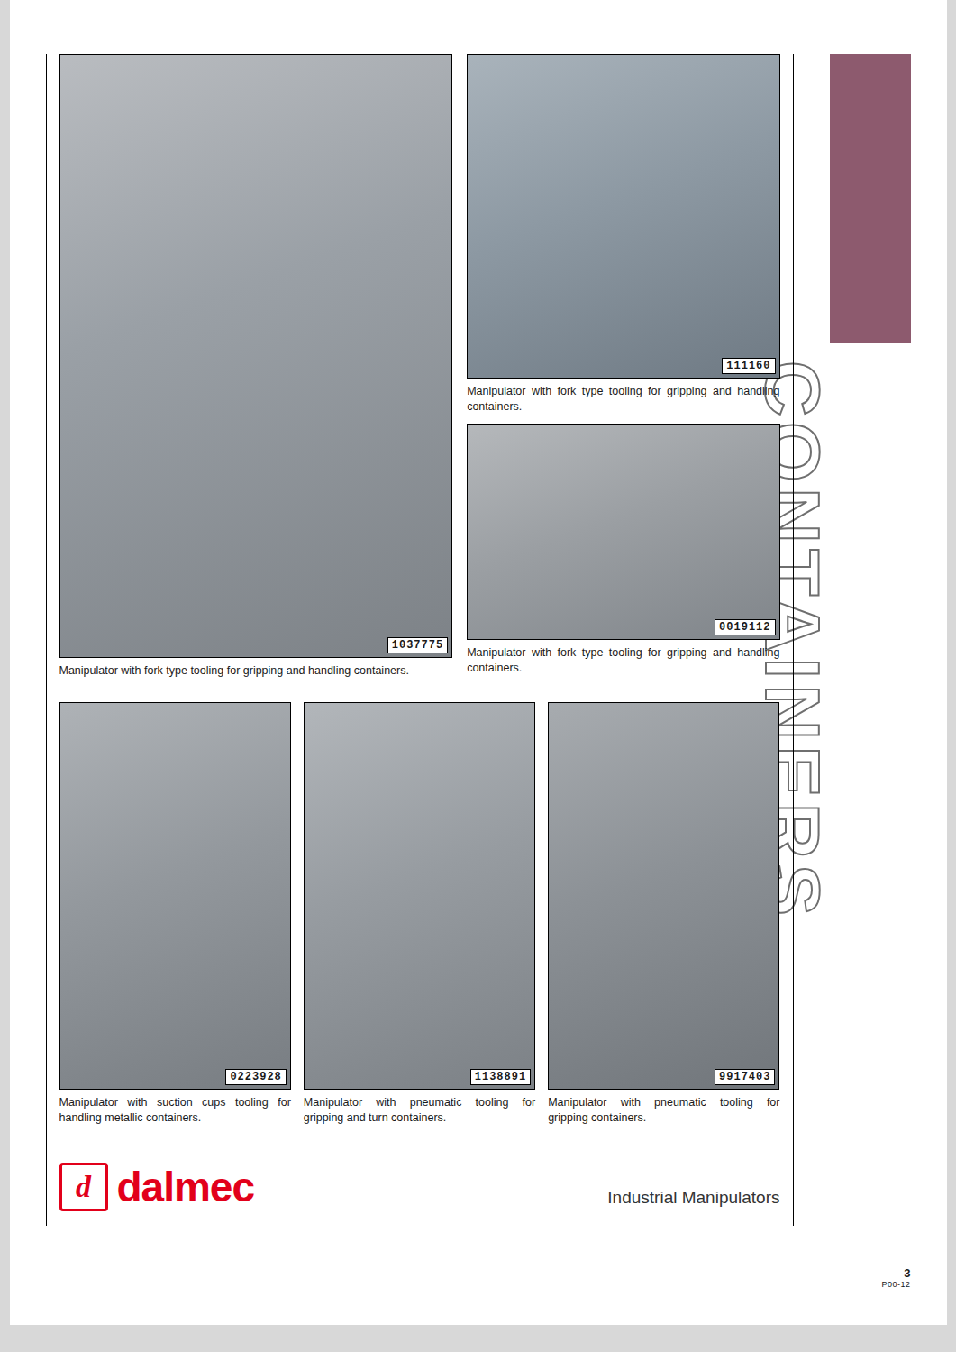CONTAINERS
1037775
Manipulator with fork type tooling for gripping and handling containers.
111160
Manipulator with fork type tooling for gripping and handling containers.
0019112
Manipulator with fork type tooling for gripping and handling containers.
0223928
Manipulator with suction cups tooling for handling metallic containers.
1138891
Manipulator with pneumatic tooling for gripping and turn containers.
9917403
Manipulator with pneumatic tooling for gripping containers.
d
dalmec
Industrial Manipulators
3 P00-12